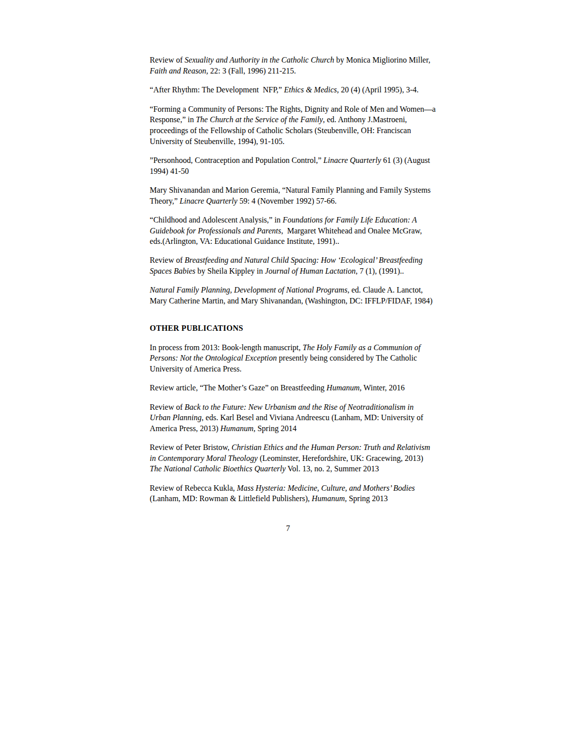Review of Sexuality and Authority in the Catholic Church by Monica Migliorino Miller, Faith and Reason, 22: 3 (Fall, 1996) 211-215.
“After Rhythm: The Development NFP,” Ethics & Medics, 20 (4) (April 1995), 3-4.
“Forming a Community of Persons: The Rights, Dignity and Role of Men and Women—a Response,” in The Church at the Service of the Family, ed. Anthony J.Mastroeni, proceedings of the Fellowship of Catholic Scholars (Steubenville, OH: Franciscan University of Steubenville, 1994), 91-105.
”Personhood, Contraception and Population Control,” Linacre Quarterly 61 (3) (August 1994) 41-50
Mary Shivanandan and Marion Geremia, “Natural Family Planning and Family Systems Theory,” Linacre Quarterly 59: 4 (November 1992) 57-66.
“Childhood and Adolescent Analysis,” in Foundations for Family Life Education: A Guidebook for Professionals and Parents, Margaret Whitehead and Onalee McGraw, eds.(Arlington, VA: Educational Guidance Institute, 1991)..
Review of Breastfeeding and Natural Child Spacing: How ‘Ecological’ Breastfeeding Spaces Babies by Sheila Kippley in Journal of Human Lactation, 7 (1), (1991)..
Natural Family Planning, Development of National Programs, ed. Claude A. Lanctot, Mary Catherine Martin, and Mary Shivanandan, (Washington, DC: IFFLP/FIDAF, 1984)
OTHER PUBLICATIONS
In process from 2013: Book-length manuscript, The Holy Family as a Communion of Persons: Not the Ontological Exception presently being considered by The Catholic University of America Press.
Review article, “The Mother’s Gaze” on Breastfeeding Humanum, Winter, 2016
Review of Back to the Future: New Urbanism and the Rise of Neotraditionalism in Urban Planning, eds. Karl Besel and Viviana Andreescu (Lanham, MD: University of America Press, 2013) Humanum, Spring 2014
Review of Peter Bristow, Christian Ethics and the Human Person: Truth and Relativism in Contemporary Moral Theology (Leominster, Herefordshire, UK: Gracewing, 2013) The National Catholic Bioethics Quarterly Vol. 13, no. 2, Summer 2013
Review of Rebecca Kukla, Mass Hysteria: Medicine, Culture, and Mothers’ Bodies (Lanham, MD: Rowman & Littlefield Publishers), Humanum, Spring 2013
7